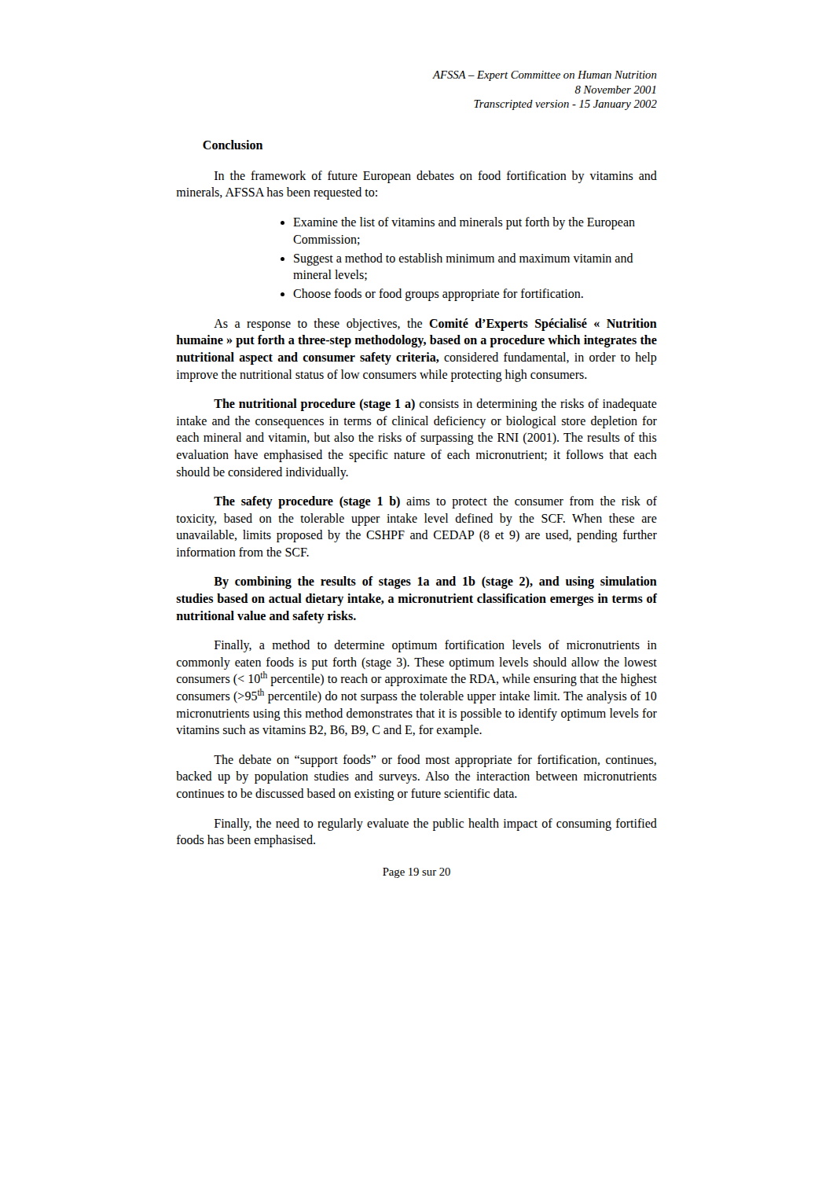AFSSA – Expert Committee on Human Nutrition
8 November 2001
Transcripted version - 15 January 2002
Conclusion
In the framework of future European debates on food fortification by vitamins and minerals, AFSSA has been requested to:
Examine the list of vitamins and minerals put forth by the European Commission;
Suggest a method to establish minimum and maximum vitamin and mineral levels;
Choose foods or food groups appropriate for fortification.
As a response to these objectives, the Comité d’Experts Spécialisé « Nutrition humaine » put forth a three-step methodology, based on a procedure which integrates the nutritional aspect and consumer safety criteria, considered fundamental, in order to help improve the nutritional status of low consumers while protecting high consumers.
The nutritional procedure (stage 1 a) consists in determining the risks of inadequate intake and the consequences in terms of clinical deficiency or biological store depletion for each mineral and vitamin, but also the risks of surpassing the RNI (2001). The results of this evaluation have emphasised the specific nature of each micronutrient; it follows that each should be considered individually.
The safety procedure (stage 1 b) aims to protect the consumer from the risk of toxicity, based on the tolerable upper intake level defined by the SCF. When these are unavailable, limits proposed by the CSHPF and CEDAP (8 et 9) are used, pending further information from the SCF.
By combining the results of stages 1a and 1b (stage 2), and using simulation studies based on actual dietary intake, a micronutrient classification emerges in terms of nutritional value and safety risks.
Finally, a method to determine optimum fortification levels of micronutrients in commonly eaten foods is put forth (stage 3). These optimum levels should allow the lowest consumers (< 10th percentile) to reach or approximate the RDA, while ensuring that the highest consumers (>95th percentile) do not surpass the tolerable upper intake limit. The analysis of 10 micronutrients using this method demonstrates that it is possible to identify optimum levels for vitamins such as vitamins B2, B6, B9, C and E, for example.
The debate on “support foods” or food most appropriate for fortification, continues, backed up by population studies and surveys. Also the interaction between micronutrients continues to be discussed based on existing or future scientific data.
Finally, the need to regularly evaluate the public health impact of consuming fortified foods has been emphasised.
Page 19 sur 20